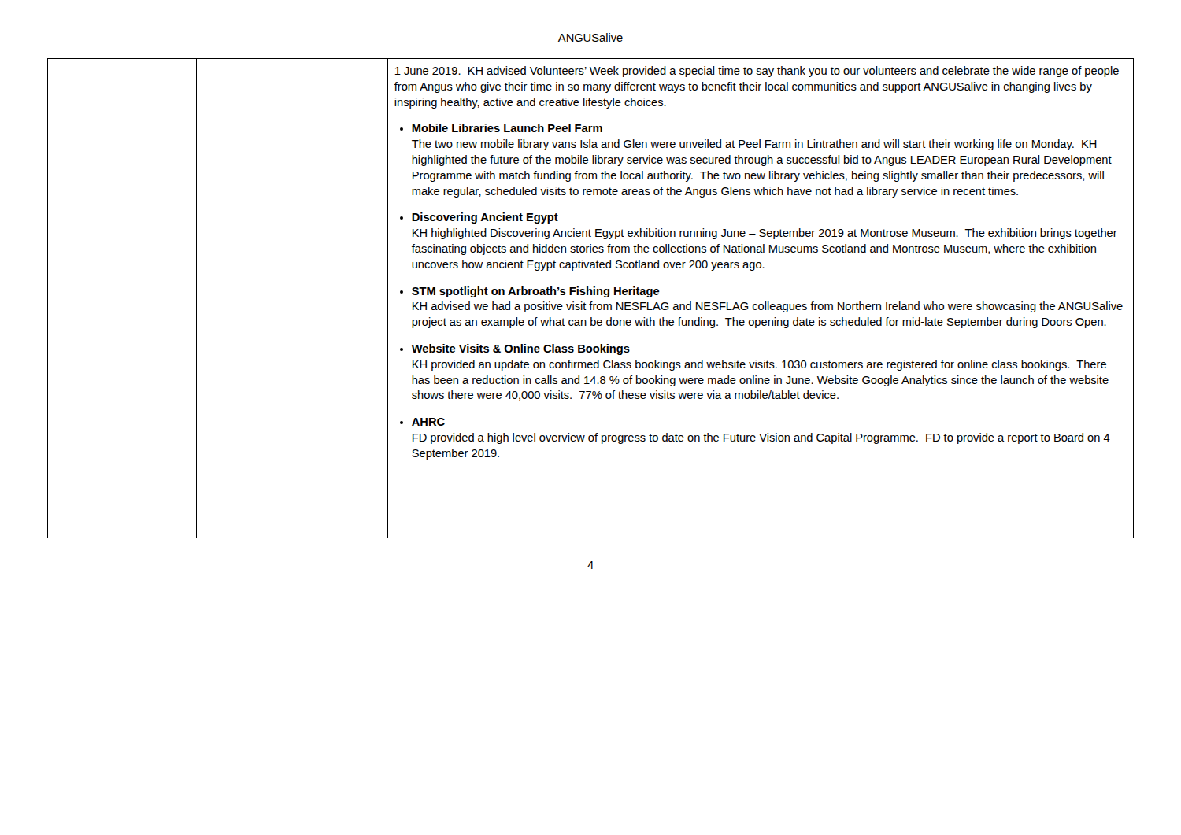ANGUSalive
| | | 1 June 2019. KH advised Volunteers’ Week provided a special time to say thank you to our volunteers and celebrate the wide range of people from Angus who give their time in so many different ways to benefit their local communities and support ANGUSalive in changing lives by inspiring healthy, active and creative lifestyle choices. Mobile Libraries Launch Peel Farm The two new mobile library vans Isla and Glen were unveiled at Peel Farm in Lintrathen and will start their working life on Monday. KH highlighted the future of the mobile library service was secured through a successful bid to Angus LEADER European Rural Development Programme with match funding from the local authority. The two new library vehicles, being slightly smaller than their predecessors, will make regular, scheduled visits to remote areas of the Angus Glens which have not had a library service in recent times. Discovering Ancient Egypt KH highlighted Discovering Ancient Egypt exhibition running June – September 2019 at Montrose Museum. The exhibition brings together fascinating objects and hidden stories from the collections of National Museums Scotland and Montrose Museum, where the exhibition uncovers how ancient Egypt captivated Scotland over 200 years ago. STM spotlight on Arbroath’s Fishing Heritage KH advised we had a positive visit from NESFLAG and NESFLAG colleagues from Northern Ireland who were showcasing the ANGUSalive project as an example of what can be done with the funding. The opening date is scheduled for mid-late September during Doors Open. Website Visits & Online Class Bookings KH provided an update on confirmed Class bookings and website visits. 1030 customers are registered for online class bookings. There has been a reduction in calls and 14.8 % of booking were made online in June. Website Google Analytics since the launch of the website shows there were 40,000 visits. 77% of these visits were via a mobile/tablet device. AHRC FD provided a high level overview of progress to date on the Future Vision and Capital Programme. FD to provide a report to Board on 4 September 2019. |
4